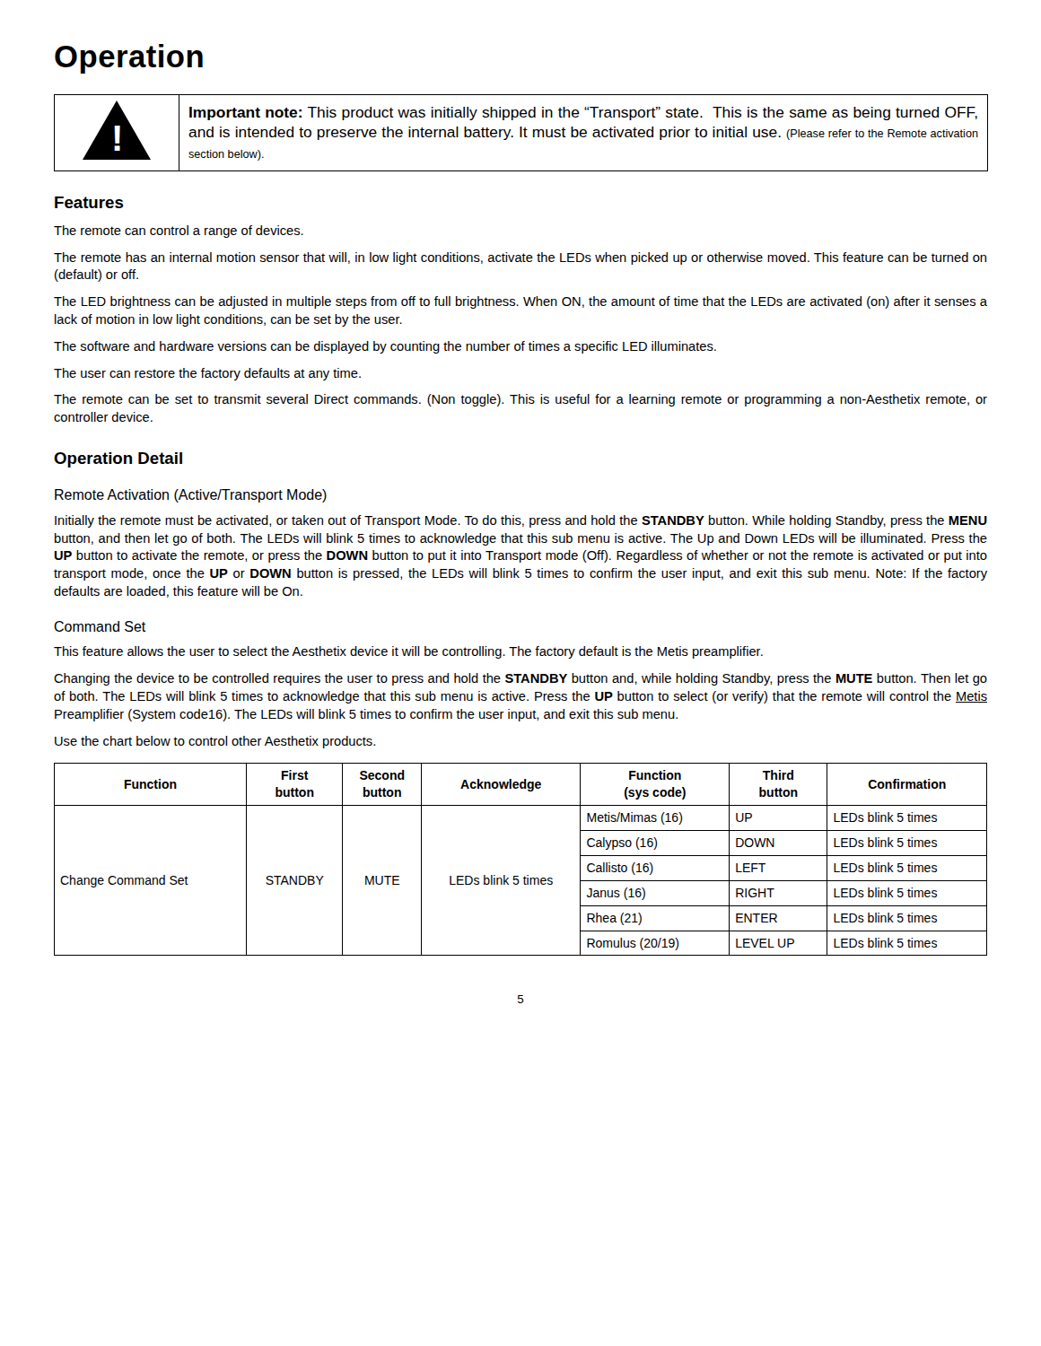Operation
Important note: This product was initially shipped in the “Transport” state. This is the same as being turned OFF, and is intended to preserve the internal battery. It must be activated prior to initial use. (Please refer to the Remote activation section below).
Features
The remote can control a range of devices.
The remote has an internal motion sensor that will, in low light conditions, activate the LEDs when picked up or otherwise moved. This feature can be turned on (default) or off.
The LED brightness can be adjusted in multiple steps from off to full brightness. When ON, the amount of time that the LEDs are activated (on) after it senses a lack of motion in low light conditions, can be set by the user.
The software and hardware versions can be displayed by counting the number of times a specific LED illuminates.
The user can restore the factory defaults at any time.
The remote can be set to transmit several Direct commands. (Non toggle). This is useful for a learning remote or programming a non-Aesthetix remote, or controller device.
Operation Detail
Remote Activation (Active/Transport Mode)
Initially the remote must be activated, or taken out of Transport Mode. To do this, press and hold the STANDBY button. While holding Standby, press the MENU button, and then let go of both. The LEDs will blink 5 times to acknowledge that this sub menu is active. The Up and Down LEDs will be illuminated. Press the UP button to activate the remote, or press the DOWN button to put it into Transport mode (Off). Regardless of whether or not the remote is activated or put into transport mode, once the UP or DOWN button is pressed, the LEDs will blink 5 times to confirm the user input, and exit this sub menu. Note: If the factory defaults are loaded, this feature will be On.
Command Set
This feature allows the user to select the Aesthetix device it will be controlling. The factory default is the Metis preamplifier.
Changing the device to be controlled requires the user to press and hold the STANDBY button and, while holding Standby, press the MUTE button. Then let go of both. The LEDs will blink 5 times to acknowledge that this sub menu is active. Press the UP button to select (or verify) that the remote will control the Metis Preamplifier (System code16). The LEDs will blink 5 times to confirm the user input, and exit this sub menu.
Use the chart below to control other Aesthetix products.
| Function | First button | Second button | Acknowledge | Function (sys code) | Third button | Confirmation |
| --- | --- | --- | --- | --- | --- | --- |
| Change Command Set | STANDBY | MUTE | LEDs blink 5 times | Metis/Mimas (16) | UP | LEDs blink 5 times |
| Calypso (16) | DOWN | LEDs blink 5 times |
| Callisto (16) | LEFT | LEDs blink 5 times |
| Janus (16) | RIGHT | LEDs blink 5 times |
| Rhea (21) | ENTER | LEDs blink 5 times |
| Romulus (20/19) | LEVEL UP | LEDs blink 5 times |
5